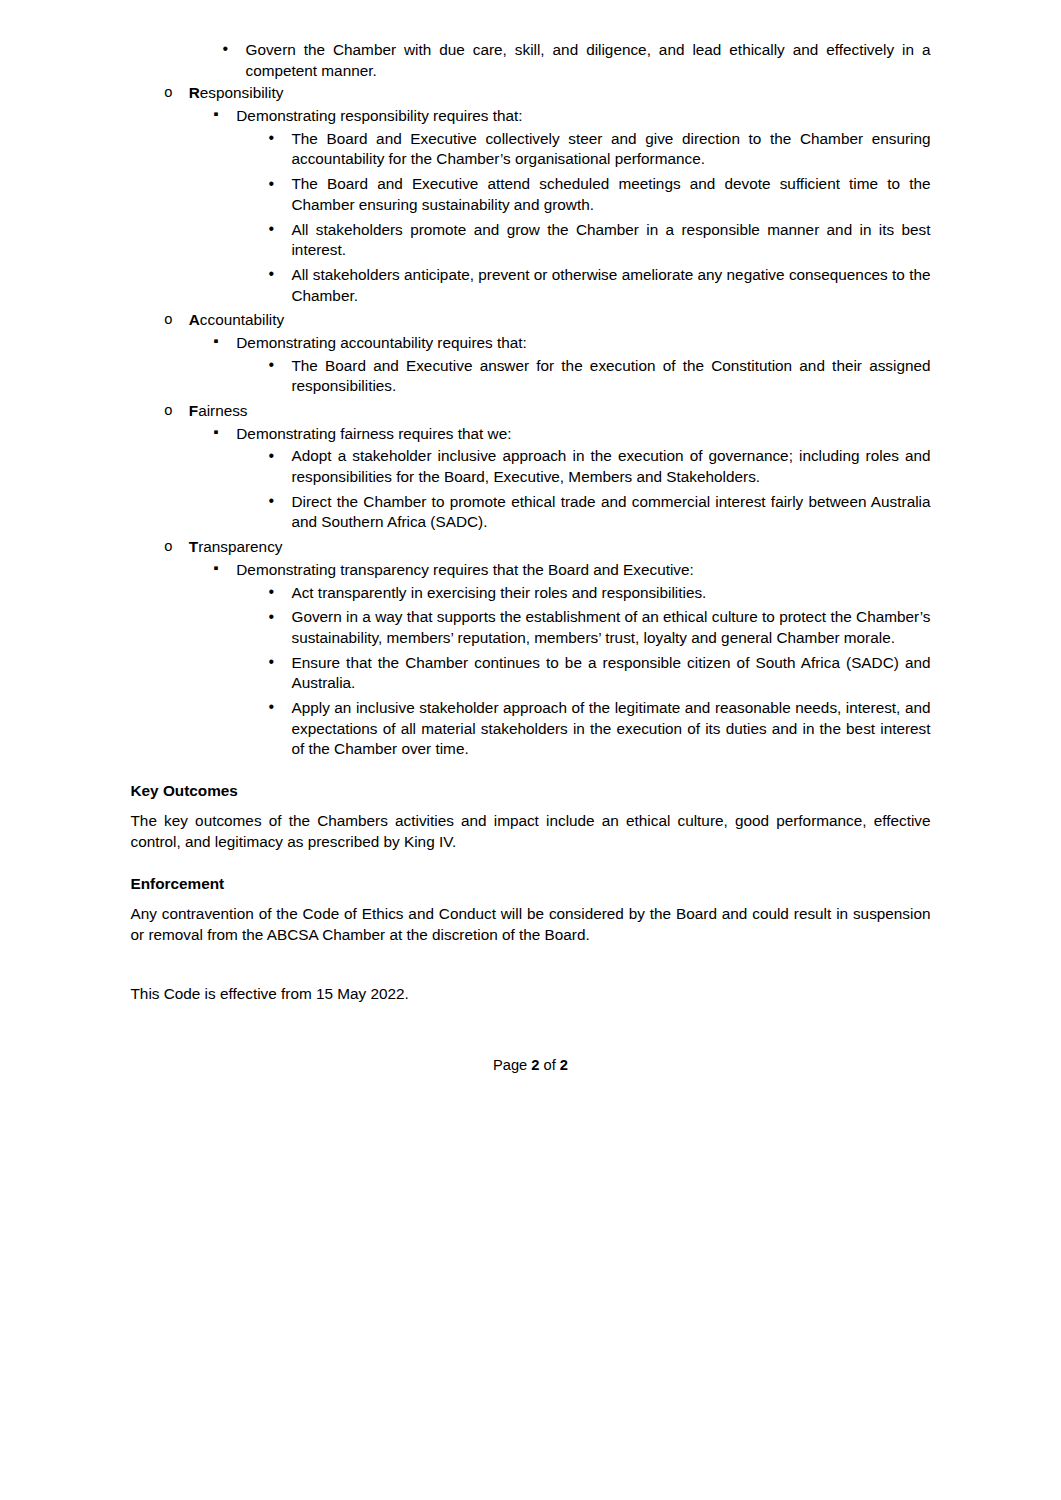Govern the Chamber with due care, skill, and diligence, and lead ethically and effectively in a competent manner.
Responsibility
Demonstrating responsibility requires that:
The Board and Executive collectively steer and give direction to the Chamber ensuring accountability for the Chamber’s organisational performance.
The Board and Executive attend scheduled meetings and devote sufficient time to the Chamber ensuring sustainability and growth.
All stakeholders promote and grow the Chamber in a responsible manner and in its best interest.
All stakeholders anticipate, prevent or otherwise ameliorate any negative consequences to the Chamber.
Accountability
Demonstrating accountability requires that:
The Board and Executive answer for the execution of the Constitution and their assigned responsibilities.
Fairness
Demonstrating fairness requires that we:
Adopt a stakeholder inclusive approach in the execution of governance; including roles and responsibilities for the Board, Executive, Members and Stakeholders.
Direct the Chamber to promote ethical trade and commercial interest fairly between Australia and Southern Africa (SADC).
Transparency
Demonstrating transparency requires that the Board and Executive:
Act transparently in exercising their roles and responsibilities.
Govern in a way that supports the establishment of an ethical culture to protect the Chamber’s sustainability, members’ reputation, members’ trust, loyalty and general Chamber morale.
Ensure that the Chamber continues to be a responsible citizen of South Africa (SADC) and Australia.
Apply an inclusive stakeholder approach of the legitimate and reasonable needs, interest, and expectations of all material stakeholders in the execution of its duties and in the best interest of the Chamber over time.
Key Outcomes
The key outcomes of the Chambers activities and impact include an ethical culture, good performance, effective control, and legitimacy as prescribed by King IV.
Enforcement
Any contravention of the Code of Ethics and Conduct will be considered by the Board and could result in suspension or removal from the ABCSA Chamber at the discretion of the Board.
This Code is effective from 15 May 2022.
Page 2 of 2